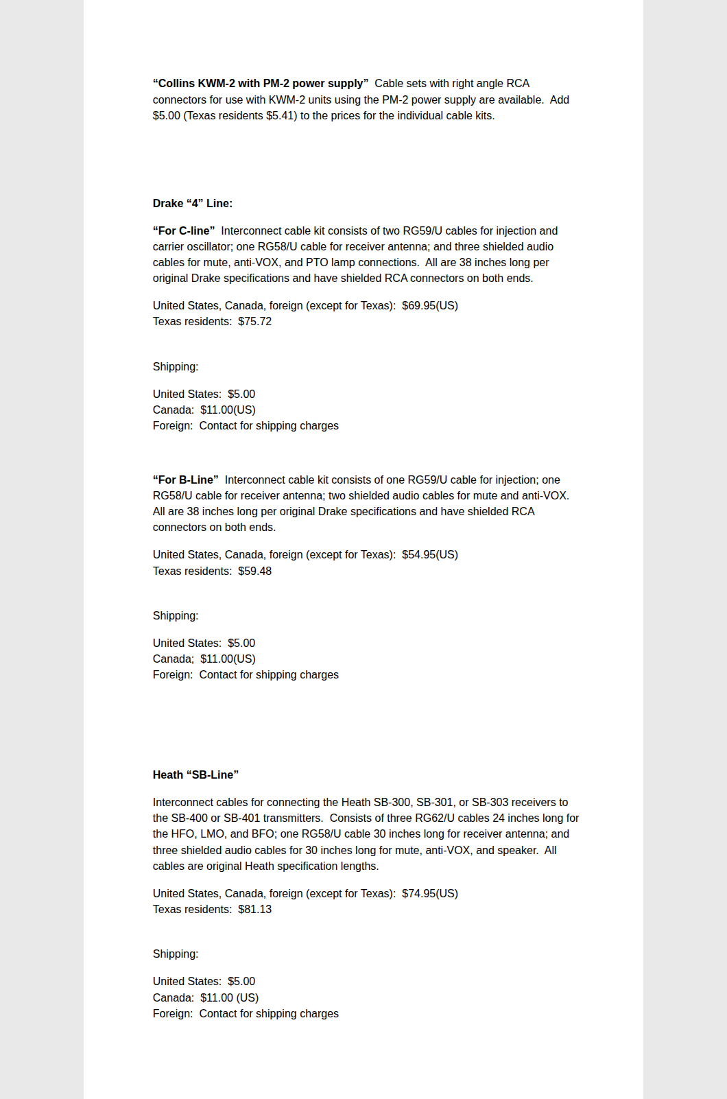“Collins KWM-2 with PM-2 power supply” Cable sets with right angle RCA connectors for use with KWM-2 units using the PM-2 power supply are available. Add $5.00 (Texas residents $5.41) to the prices for the individual cable kits.
Drake “4” Line:
“For C-line” Interconnect cable kit consists of two RG59/U cables for injection and carrier oscillator; one RG58/U cable for receiver antenna; and three shielded audio cables for mute, anti-VOX, and PTO lamp connections. All are 38 inches long per original Drake specifications and have shielded RCA connectors on both ends.
United States, Canada, foreign (except for Texas): $69.95(US)
Texas residents: $75.72
Shipping:
United States: $5.00
Canada: $11.00(US)
Foreign: Contact for shipping charges
“For B-Line” Interconnect cable kit consists of one RG59/U cable for injection; one RG58/U cable for receiver antenna; two shielded audio cables for mute and anti-VOX. All are 38 inches long per original Drake specifications and have shielded RCA connectors on both ends.
United States, Canada, foreign (except for Texas): $54.95(US)
Texas residents: $59.48
Shipping:
United States: $5.00
Canada; $11.00(US)
Foreign: Contact for shipping charges
Heath “SB-Line”
Interconnect cables for connecting the Heath SB-300, SB-301, or SB-303 receivers to the SB-400 or SB-401 transmitters. Consists of three RG62/U cables 24 inches long for the HFO, LMO, and BFO; one RG58/U cable 30 inches long for receiver antenna; and three shielded audio cables for 30 inches long for mute, anti-VOX, and speaker. All cables are original Heath specification lengths.
United States, Canada, foreign (except for Texas): $74.95(US)
Texas residents: $81.13
Shipping:
United States: $5.00
Canada: $11.00 (US)
Foreign: Contact for shipping charges